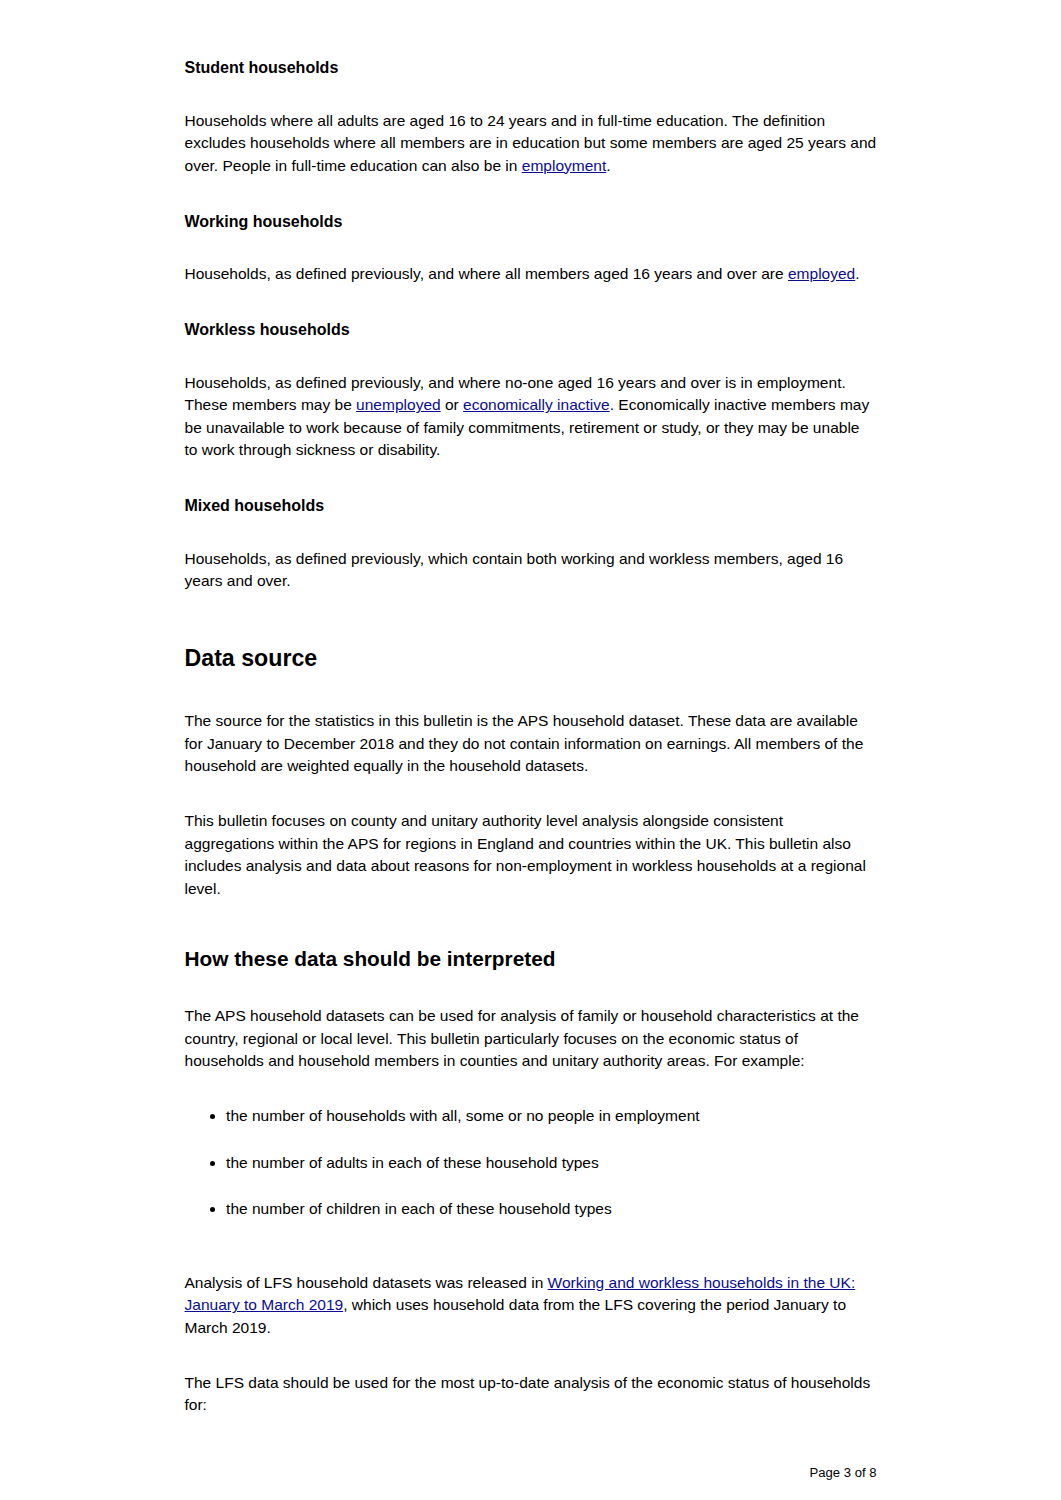Student households
Households where all adults are aged 16 to 24 years and in full-time education. The definition excludes households where all members are in education but some members are aged 25 years and over. People in full-time education can also be in employment.
Working households
Households, as defined previously, and where all members aged 16 years and over are employed.
Workless households
Households, as defined previously, and where no-one aged 16 years and over is in employment. These members may be unemployed or economically inactive. Economically inactive members may be unavailable to work because of family commitments, retirement or study, or they may be unable to work through sickness or disability.
Mixed households
Households, as defined previously, which contain both working and workless members, aged 16 years and over.
Data source
The source for the statistics in this bulletin is the APS household dataset. These data are available for January to December 2018 and they do not contain information on earnings. All members of the household are weighted equally in the household datasets.
This bulletin focuses on county and unitary authority level analysis alongside consistent aggregations within the APS for regions in England and countries within the UK. This bulletin also includes analysis and data about reasons for non-employment in workless households at a regional level.
How these data should be interpreted
The APS household datasets can be used for analysis of family or household characteristics at the country, regional or local level. This bulletin particularly focuses on the economic status of households and household members in counties and unitary authority areas. For example:
the number of households with all, some or no people in employment
the number of adults in each of these household types
the number of children in each of these household types
Analysis of LFS household datasets was released in Working and workless households in the UK: January to March 2019, which uses household data from the LFS covering the period January to March 2019.
The LFS data should be used for the most up-to-date analysis of the economic status of households for:
Page 3 of 8